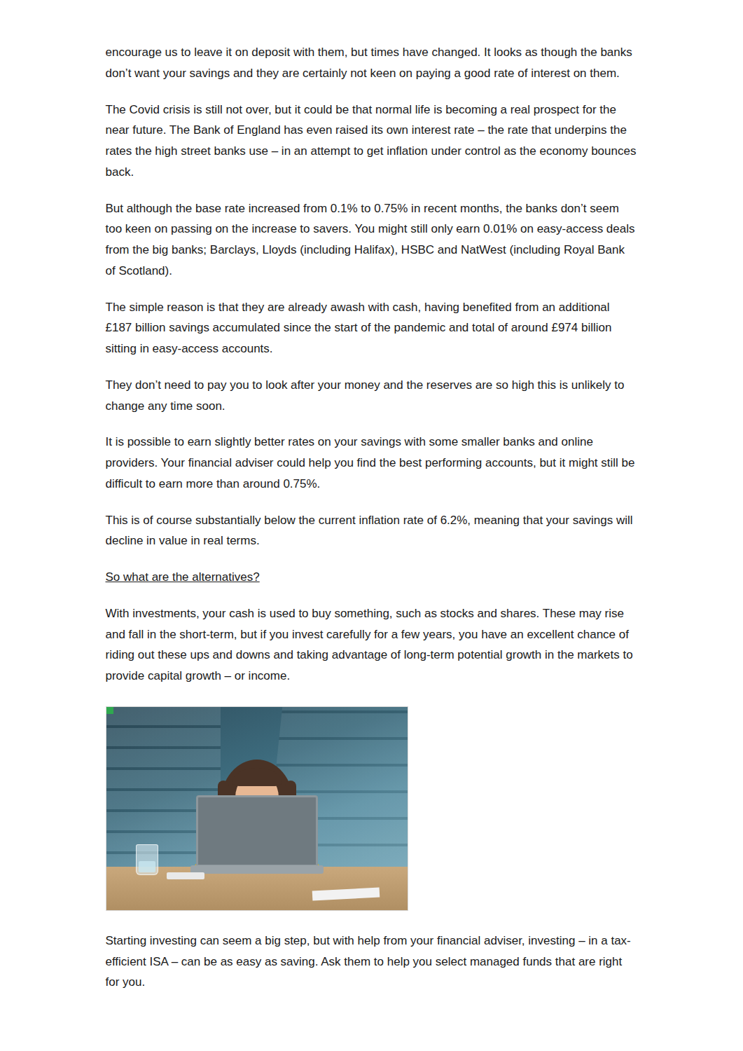encourage us to leave it on deposit with them, but times have changed. It looks as though the banks don’t want your savings and they are certainly not keen on paying a good rate of interest on them.
The Covid crisis is still not over, but it could be that normal life is becoming a real prospect for the near future. The Bank of England has even raised its own interest rate – the rate that underpins the rates the high street banks use – in an attempt to get inflation under control as the economy bounces back.
But although the base rate increased from 0.1% to 0.75% in recent months, the banks don’t seem too keen on passing on the increase to savers. You might still only earn 0.01% on easy-access deals from the big banks; Barclays, Lloyds (including Halifax), HSBC and NatWest (including Royal Bank of Scotland).
The simple reason is that they are already awash with cash, having benefited from an additional £187 billion savings accumulated since the start of the pandemic and total of around £974 billion sitting in easy-access accounts.
They don’t need to pay you to look after your money and the reserves are so high this is unlikely to change any time soon.
It is possible to earn slightly better rates on your savings with some smaller banks and online providers. Your financial adviser could help you find the best performing accounts, but it might still be difficult to earn more than around 0.75%.
This is of course substantially below the current inflation rate of 6.2%, meaning that your savings will decline in value in real terms.
So what are the alternatives?
With investments, your cash is used to buy something, such as stocks and shares. These may rise and fall in the short-term, but if you invest carefully for a few years, you have an excellent chance of riding out these ups and downs and taking advantage of long-term potential growth in the markets to provide capital growth – or income.
Starting investing can seem a big step, but with help from your financial adviser, investing – in a tax-efficient ISA – can be as easy as saving. Ask them to help you select managed funds that are right for you.